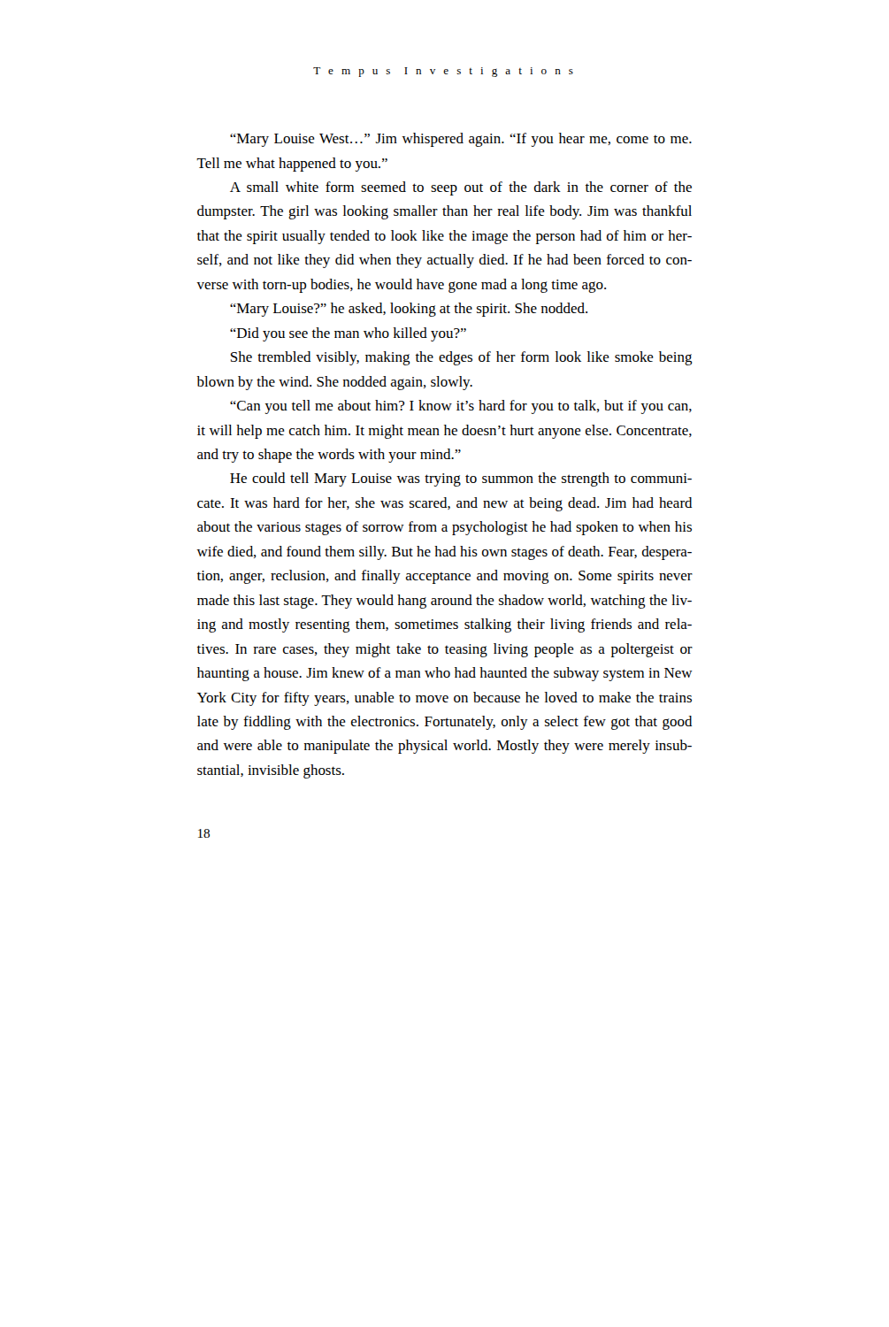T e m p u s I n v e s t i g a t i o n s
“Mary Louise West…” Jim whispered again. “If you hear me, come to me. Tell me what happened to you.”
A small white form seemed to seep out of the dark in the corner of the dumpster. The girl was looking smaller than her real life body. Jim was thankful that the spirit usually tended to look like the image the person had of him or herself, and not like they did when they actually died. If he had been forced to converse with torn-up bodies, he would have gone mad a long time ago.
“Mary Louise?” he asked, looking at the spirit. She nodded.
“Did you see the man who killed you?”
She trembled visibly, making the edges of her form look like smoke being blown by the wind. She nodded again, slowly.
“Can you tell me about him? I know it’s hard for you to talk, but if you can, it will help me catch him. It might mean he doesn’t hurt anyone else. Concentrate, and try to shape the words with your mind.”
He could tell Mary Louise was trying to summon the strength to communicate. It was hard for her, she was scared, and new at being dead. Jim had heard about the various stages of sorrow from a psychologist he had spoken to when his wife died, and found them silly. But he had his own stages of death. Fear, desperation, anger, reclusion, and finally acceptance and moving on. Some spirits never made this last stage. They would hang around the shadow world, watching the living and mostly resenting them, sometimes stalking their living friends and relatives. In rare cases, they might take to teasing living people as a poltergeist or haunting a house. Jim knew of a man who had haunted the subway system in New York City for fifty years, unable to move on because he loved to make the trains late by fiddling with the electronics. Fortunately, only a select few got that good and were able to manipulate the physical world. Mostly they were merely insubstantial, invisible ghosts.
18